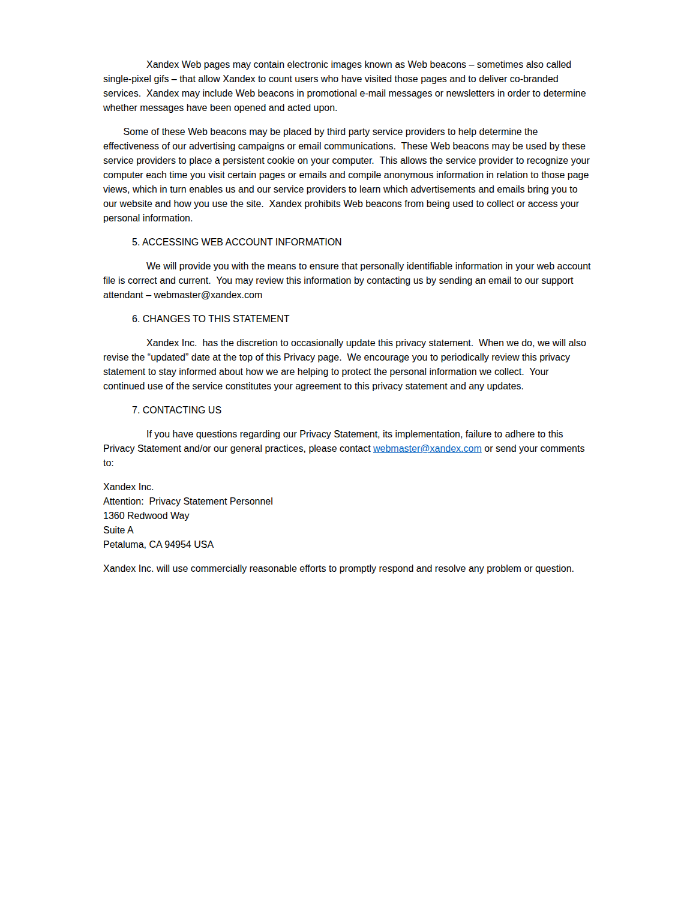Xandex Web pages may contain electronic images known as Web beacons – sometimes also called single-pixel gifs – that allow Xandex to count users who have visited those pages and to deliver co-branded services. Xandex may include Web beacons in promotional e-mail messages or newsletters in order to determine whether messages have been opened and acted upon.
Some of these Web beacons may be placed by third party service providers to help determine the effectiveness of our advertising campaigns or email communications. These Web beacons may be used by these service providers to place a persistent cookie on your computer. This allows the service provider to recognize your computer each time you visit certain pages or emails and compile anonymous information in relation to those page views, which in turn enables us and our service providers to learn which advertisements and emails bring you to our website and how you use the site. Xandex prohibits Web beacons from being used to collect or access your personal information.
5. ACCESSING WEB ACCOUNT INFORMATION
We will provide you with the means to ensure that personally identifiable information in your web account file is correct and current. You may review this information by contacting us by sending an email to our support attendant – webmaster@xandex.com
6. CHANGES TO THIS STATEMENT
Xandex Inc. has the discretion to occasionally update this privacy statement. When we do, we will also revise the “updated” date at the top of this Privacy page. We encourage you to periodically review this privacy statement to stay informed about how we are helping to protect the personal information we collect. Your continued use of the service constitutes your agreement to this privacy statement and any updates.
7. CONTACTING US
If you have questions regarding our Privacy Statement, its implementation, failure to adhere to this Privacy Statement and/or our general practices, please contact webmaster@xandex.com or send your comments to:
Xandex Inc.
Attention: Privacy Statement Personnel
1360 Redwood Way
Suite A
Petaluma, CA 94954 USA
Xandex Inc. will use commercially reasonable efforts to promptly respond and resolve any problem or question.